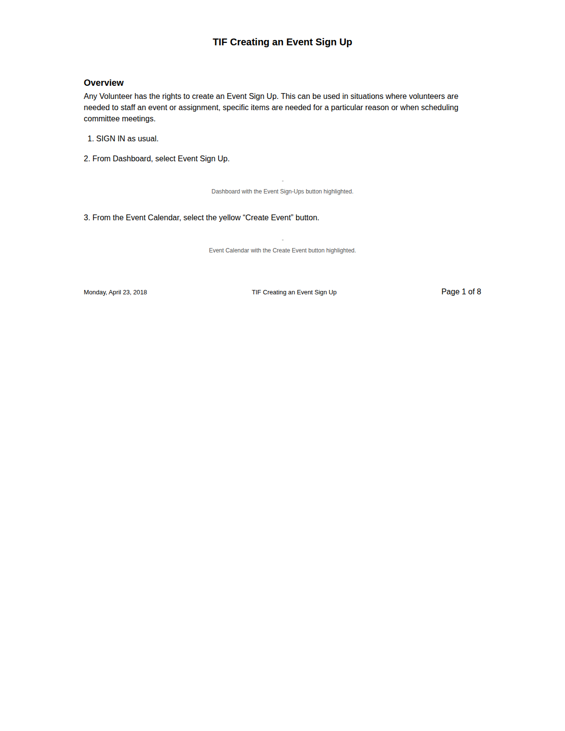TIF Creating an Event Sign Up
Overview
Any Volunteer has the rights to create an Event Sign Up. This can be used in situations where volunteers are needed to staff an event or assignment, specific items are needed for a particular reason or when scheduling committee meetings.
SIGN IN as usual.
2. From Dashboard, select Event Sign Up.
Dashboard with the Event Sign-Ups button highlighted.
3. From the Event Calendar, select the yellow “Create Event” button.
Event Calendar with the Create Event button highlighted.
Monday, April 23, 2018 TIF Creating an Event Sign Up Page 1 of 8